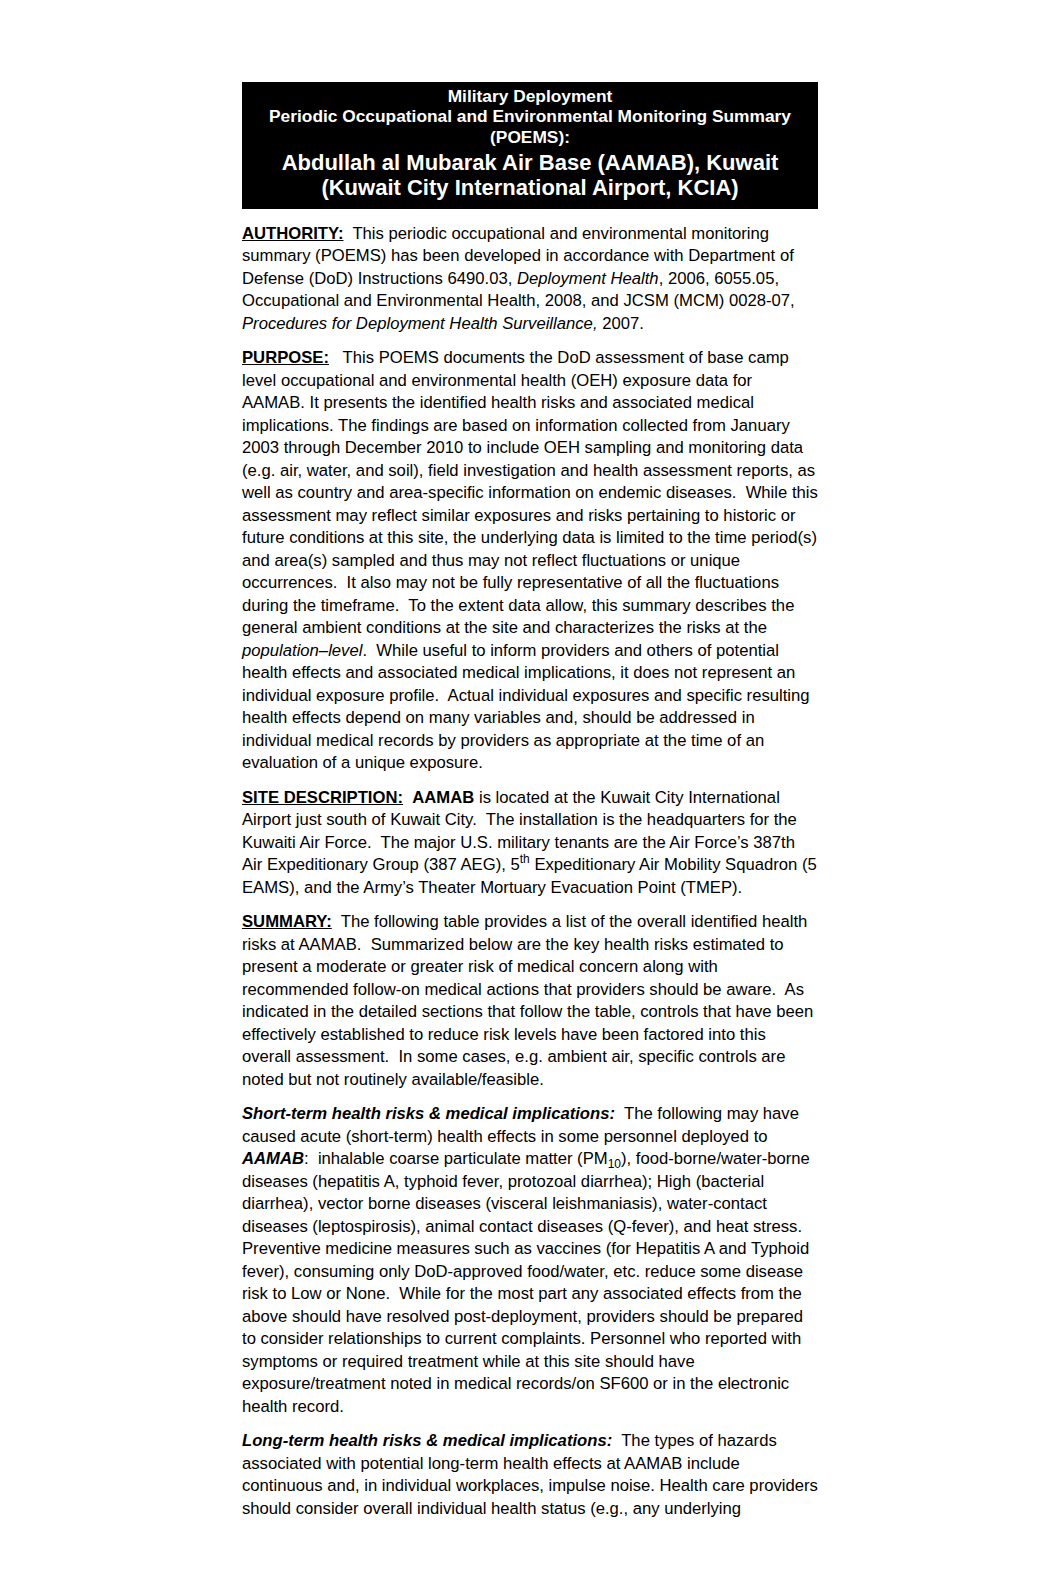Military Deployment
Periodic Occupational and Environmental Monitoring Summary (POEMS):
Abdullah al Mubarak Air Base (AAMAB), Kuwait (Kuwait City International Airport, KCIA)
AUTHORITY: This periodic occupational and environmental monitoring summary (POEMS) has been developed in accordance with Department of Defense (DoD) Instructions 6490.03, Deployment Health, 2006, 6055.05, Occupational and Environmental Health, 2008, and JCSM (MCM) 0028-07, Procedures for Deployment Health Surveillance, 2007.
PURPOSE: This POEMS documents the DoD assessment of base camp level occupational and environmental health (OEH) exposure data for AAMAB. It presents the identified health risks and associated medical implications. The findings are based on information collected from January 2003 through December 2010 to include OEH sampling and monitoring data (e.g. air, water, and soil), field investigation and health assessment reports, as well as country and area-specific information on endemic diseases. While this assessment may reflect similar exposures and risks pertaining to historic or future conditions at this site, the underlying data is limited to the time period(s) and area(s) sampled and thus may not reflect fluctuations or unique occurrences. It also may not be fully representative of all the fluctuations during the timeframe. To the extent data allow, this summary describes the general ambient conditions at the site and characterizes the risks at the population–level. While useful to inform providers and others of potential health effects and associated medical implications, it does not represent an individual exposure profile. Actual individual exposures and specific resulting health effects depend on many variables and, should be addressed in individual medical records by providers as appropriate at the time of an evaluation of a unique exposure.
SITE DESCRIPTION: AAMAB is located at the Kuwait City International Airport just south of Kuwait City. The installation is the headquarters for the Kuwaiti Air Force. The major U.S. military tenants are the Air Force’s 387th Air Expeditionary Group (387 AEG), 5th Expeditionary Air Mobility Squadron (5 EAMS), and the Army’s Theater Mortuary Evacuation Point (TMEP).
SUMMARY: The following table provides a list of the overall identified health risks at AAMAB. Summarized below are the key health risks estimated to present a moderate or greater risk of medical concern along with recommended follow-on medical actions that providers should be aware. As indicated in the detailed sections that follow the table, controls that have been effectively established to reduce risk levels have been factored into this overall assessment. In some cases, e.g. ambient air, specific controls are noted but not routinely available/feasible.
Short-term health risks & medical implications: The following may have caused acute (short-term) health effects in some personnel deployed to AAMAB: inhalable coarse particulate matter (PM10), food-borne/water-borne diseases (hepatitis A, typhoid fever, protozoal diarrhea); High (bacterial diarrhea), vector borne diseases (visceral leishmaniasis), water-contact diseases (leptospirosis), animal contact diseases (Q-fever), and heat stress. Preventive medicine measures such as vaccines (for Hepatitis A and Typhoid fever), consuming only DoD-approved food/water, etc. reduce some disease risk to Low or None. While for the most part any associated effects from the above should have resolved post-deployment, providers should be prepared to consider relationships to current complaints. Personnel who reported with symptoms or required treatment while at this site should have exposure/treatment noted in medical records/on SF600 or in the electronic health record.
Long-term health risks & medical implications: The types of hazards associated with potential long-term health effects at AAMAB include continuous and, in individual workplaces, impulse noise. Health care providers should consider overall individual health status (e.g., any underlying